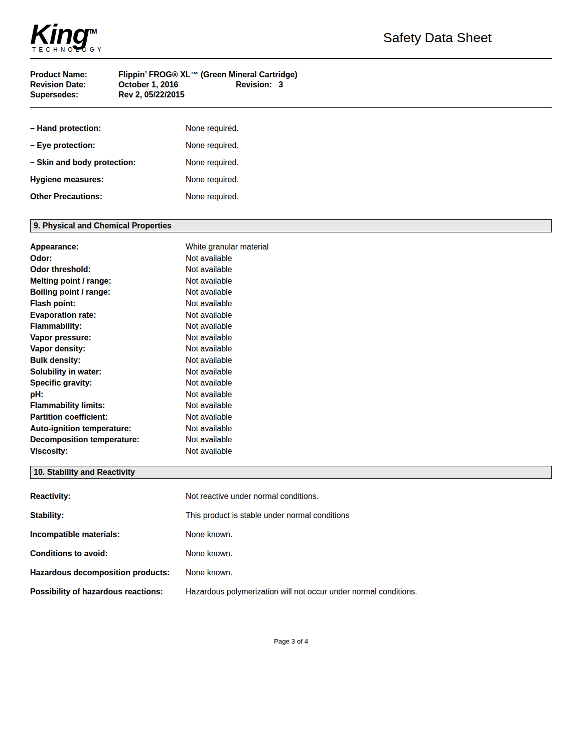KingTM
TECHNOLOGY
Safety Data Sheet
| Product Name: | Flippin’ FROG® XL™ (Green Mineral Cartridge) |
| Revision Date: | October 1, 2016 | Revision: 3 |
| Supersedes: | Rev 2, 05/22/2015 |
| – Hand protection: | None required. |
| – Eye protection: | None required. |
| – Skin and body protection: | None required. |
| Hygiene measures: | None required. |
| Other Precautions: | None required. |
9. Physical and Chemical Properties
| Appearance: | White granular material |
| Odor: | Not available |
| Odor threshold: | Not available |
| Melting point / range: | Not available |
| Boiling point / range: | Not available |
| Flash point: | Not available |
| Evaporation rate: | Not available |
| Flammability: | Not available |
| Vapor pressure: | Not available |
| Vapor density: | Not available |
| Bulk density: | Not available |
| Solubility in water: | Not available |
| Specific gravity: | Not available |
| pH: | Not available |
| Flammability limits: | Not available |
| Partition coefficient: | Not available |
| Auto-ignition temperature: | Not available |
| Decomposition temperature: | Not available |
| Viscosity: | Not available |
10. Stability and Reactivity
| Reactivity: | Not reactive under normal conditions. |
| Stability: | This product is stable under normal conditions |
| Incompatible materials: | None known. |
| Conditions to avoid: | None known. |
| Hazardous decomposition products: | None known. |
| Possibility of hazardous reactions: | Hazardous polymerization will not occur under normal conditions. |
Page 3 of 4